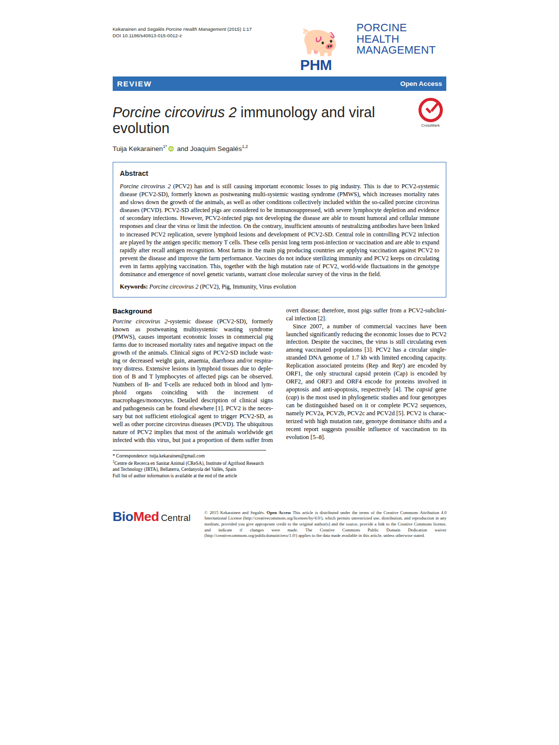Kekarainen and Segalés Porcine Health Management (2015) 1:17 DOI 10.1186/s40813-015-0012-z
🐖
PORCINE HEALTH
MANAGEMENT
PHM
REVIEW
Open Access
CrossMark
Porcine circovirus 2 immunology and viral evolution
Tuija Kekarainen1*iD and Joaquim Segalés1,2
Abstract
Porcine circovirus 2 (PCV2) has and is still causing important economic losses to pig industry. This is due to PCV2-systemic disease (PCV2-SD), formerly known as postweaning multi-systemic wasting syndrome (PMWS), which increases mortality rates and slows down the growth of the animals, as well as other conditions collectively included within the so-called porcine circovirus diseases (PCVD). PCV2-SD affected pigs are considered to be immunosuppressed, with severe lymphocyte depletion and evidence of secondary infections. However, PCV2-infected pigs not developing the disease are able to mount humoral and cellular immune responses and clear the virus or limit the infection. On the contrary, insufficient amounts of neutralizing antibodies have been linked to increased PCV2 replication, severe lymphoid lesions and development of PCV2-SD. Central role in controlling PCV2 infection are played by the antigen specific memory T cells. These cells persist long term post-infection or vaccination and are able to expand rapidly after recall antigen recognition. Most farms in the main pig producing countries are applying vaccination against PCV2 to prevent the disease and improve the farm performance. Vaccines do not induce sterilizing immunity and PCV2 keeps on circulating even in farms applying vaccination. This, together with the high mutation rate of PCV2, world-wide fluctuations in the genotype dominance and emergence of novel genetic variants, warrant close molecular survey of the virus in the field.
Keywords: Porcine circovirus 2 (PCV2), Pig, Immunity, Virus evolution
Background
Porcine circovirus 2-systemic disease (PCV2-SD), formerly known as postweaning multisystemic wasting syndrome (PMWS), causes important economic losses in commercial pig farms due to increased mortality rates and negative impact on the growth of the animals. Clinical signs of PCV2-SD include wasting or decreased weight gain, anaemia, diarrhoea and/or respiratory distress. Extensive lesions in lymphoid tissues due to depletion of B and T lymphocytes of affected pigs can be observed. Numbers of B- and T-cells are reduced both in blood and lymphoid organs coinciding with the increment of macrophages/monocytes. Detailed description of clinical signs and pathogenesis can be found elsewhere [1]. PCV2 is the necessary but not sufficient etiological agent to trigger PCV2-SD, as well as other porcine circovirus diseases (PCVD). The ubiquitous nature of PCV2 implies that most of the animals worldwide get infected with this virus, but just a proportion of them suffer from overt disease; therefore, most pigs suffer from a PCV2-subclinical infection [2].
Since 2007, a number of commercial vaccines have been launched significantly reducing the economic losses due to PCV2 infection. Despite the vaccines, the virus is still circulating even among vaccinated populations [3]. PCV2 has a circular single-stranded DNA genome of 1.7 kb with limited encoding capacity. Replication associated proteins (Rep and Rep') are encoded by ORF1, the only structural capsid protein (Cap) is encoded by ORF2, and ORF3 and ORF4 encode for proteins involved in apoptosis and anti-apoptosis, respectively [4]. The capsid gene (cap) is the most used in phylogenetic studies and four genotypes can be distinguished based on it or complete PCV2 sequences, namely PCV2a, PCV2b, PCV2c and PCV2d [5]. PCV2 is characterized with high mutation rate, genotype dominance shifts and a recent report suggests possible influence of vaccination to its evolution [5–8].
* Correspondence: tuija.kekarainen@gmail.com
1Centre de Recerca en Sanitat Animal (CReSA), Institute of Agrifood Research and Technology (IRTA), Bellaterra, Cerdanyola del Vallès, Spain
Full list of author information is available at the end of the article
Bio Med Central
© 2015 Kekarainen and Segalés. Open Access This article is distributed under the terms of the Creative Commons Attribution 4.0 International License (http://creativecommons.org/licenses/by/4.0/), which permits unrestricted use, distribution, and reproduction in any medium, provided you give appropriate credit to the original author(s) and the source, provide a link to the Creative Commons license, and indicate if changes were made. The Creative Commons Public Domain Dedication waiver (http://creativecommons.org/publicdomain/zero/1.0/) applies to the data made available in this article, unless otherwise stated.